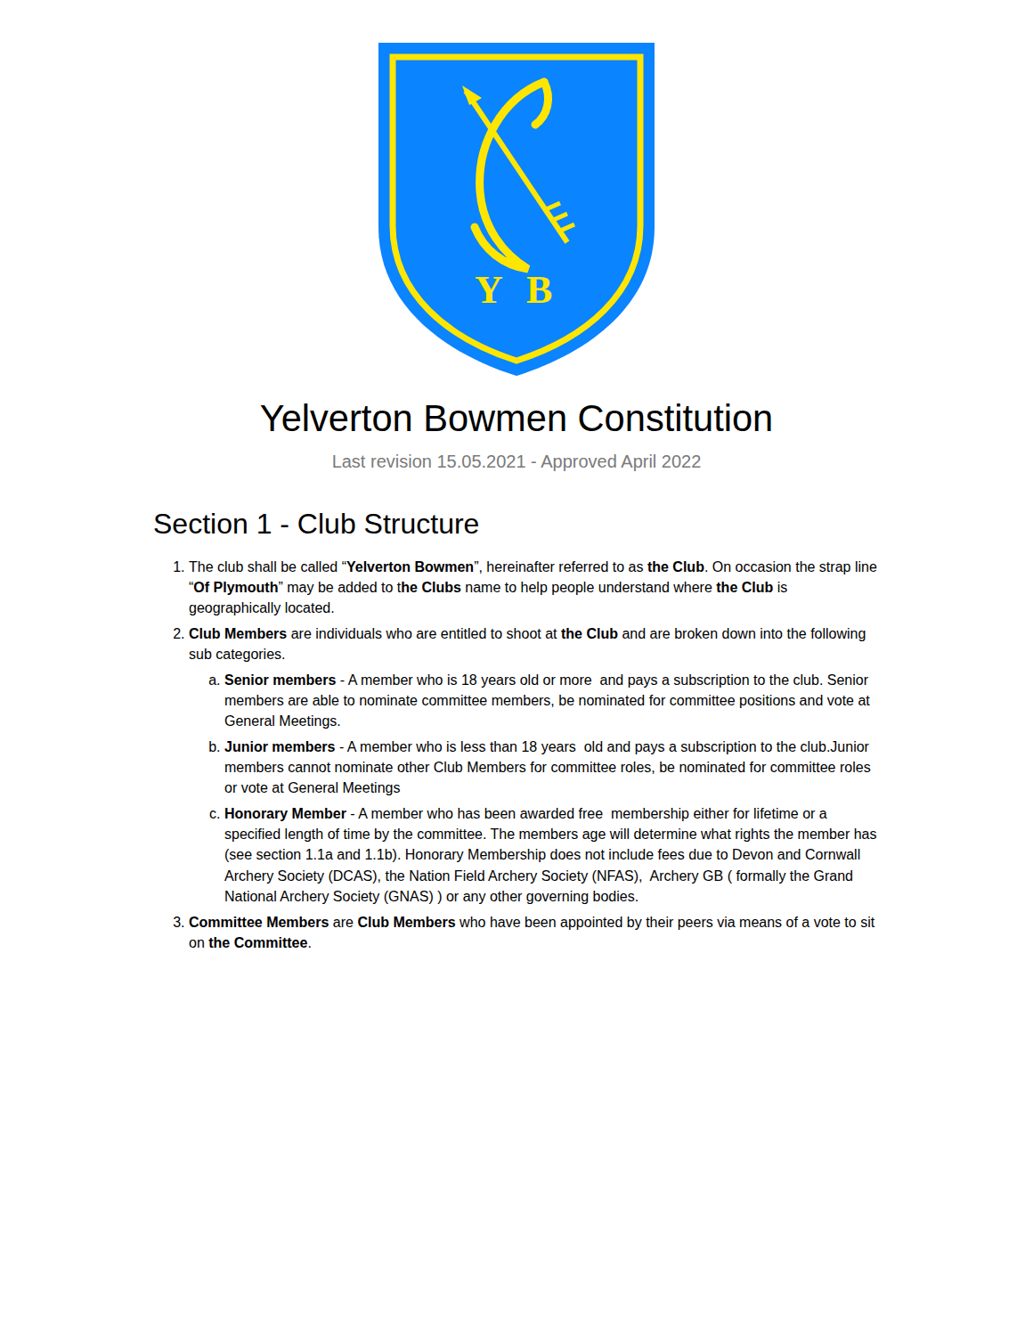Y B
Yelverton Bowmen Constitution
Last revision 15.05.2021 - Approved April 2022
Section 1 - Club Structure
The club shall be called “Yelverton Bowmen”, hereinafter referred to as the Club. On occasion the strap line “Of Plymouth” may be added to the Clubs name to help people understand where the Club is geographically located.
Club Members are individuals who are entitled to shoot at the Club and are broken down into the following sub categories.
Senior members - A member who is 18 years old or more and pays a subscription to the club. Senior members are able to nominate committee members, be nominated for committee positions and vote at General Meetings.
Junior members - A member who is less than 18 years old and pays a subscription to the club.Junior members cannot nominate other Club Members for committee roles, be nominated for committee roles or vote at General Meetings
Honorary Member - A member who has been awarded free membership either for lifetime or a specified length of time by the committee. The members age will determine what rights the member has (see section 1.1a and 1.1b). Honorary Membership does not include fees due to Devon and Cornwall Archery Society (DCAS), the Nation Field Archery Society (NFAS), Archery GB ( formally the Grand National Archery Society (GNAS) ) or any other governing bodies.
Committee Members are Club Members who have been appointed by their peers via means of a vote to sit on the Committee.